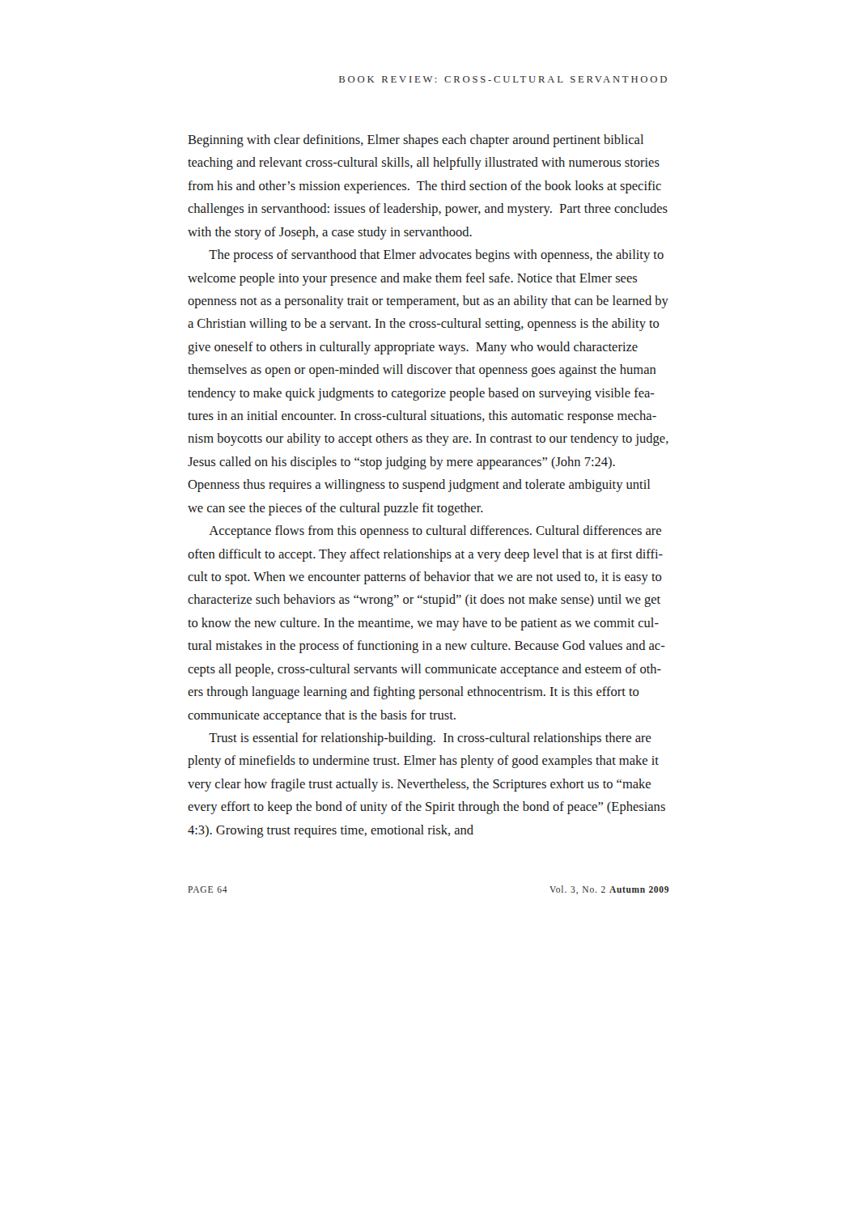Book Review: Cross-Cultural Servanthood
Beginning with clear definitions, Elmer shapes each chapter around pertinent biblical teaching and relevant cross-cultural skills, all helpfully illustrated with numerous stories from his and other’s mission experiences. The third section of the book looks at specific challenges in servanthood: issues of leadership, power, and mystery. Part three concludes with the story of Joseph, a case study in servanthood.
The process of servanthood that Elmer advocates begins with openness, the ability to welcome people into your presence and make them feel safe. Notice that Elmer sees openness not as a personality trait or temperament, but as an ability that can be learned by a Christian willing to be a servant. In the cross-cultural setting, openness is the ability to give oneself to others in culturally appropriate ways. Many who would characterize themselves as open or open-minded will discover that openness goes against the human tendency to make quick judgments to categorize people based on surveying visible features in an initial encounter. In cross-cultural situations, this automatic response mechanism boycotts our ability to accept others as they are. In contrast to our tendency to judge, Jesus called on his disciples to “stop judging by mere appearances” (John 7:24). Openness thus requires a willingness to suspend judgment and tolerate ambiguity until we can see the pieces of the cultural puzzle fit together.
Acceptance flows from this openness to cultural differences. Cultural differences are often difficult to accept. They affect relationships at a very deep level that is at first difficult to spot. When we encounter patterns of behavior that we are not used to, it is easy to characterize such behaviors as “wrong” or “stupid” (it does not make sense) until we get to know the new culture. In the meantime, we may have to be patient as we commit cultural mistakes in the process of functioning in a new culture. Because God values and accepts all people, cross-cultural servants will communicate acceptance and esteem of others through language learning and fighting personal ethnocentrism. It is this effort to communicate acceptance that is the basis for trust.
Trust is essential for relationship-building. In cross-cultural relationships there are plenty of minefields to undermine trust. Elmer has plenty of good examples that make it very clear how fragile trust actually is. Nevertheless, the Scriptures exhort us to “make every effort to keep the bond of unity of the Spirit through the bond of peace” (Ephesians 4:3). Growing trust requires time, emotional risk, and
Page 64 Vol. 3, No. 2 Autumn 2009